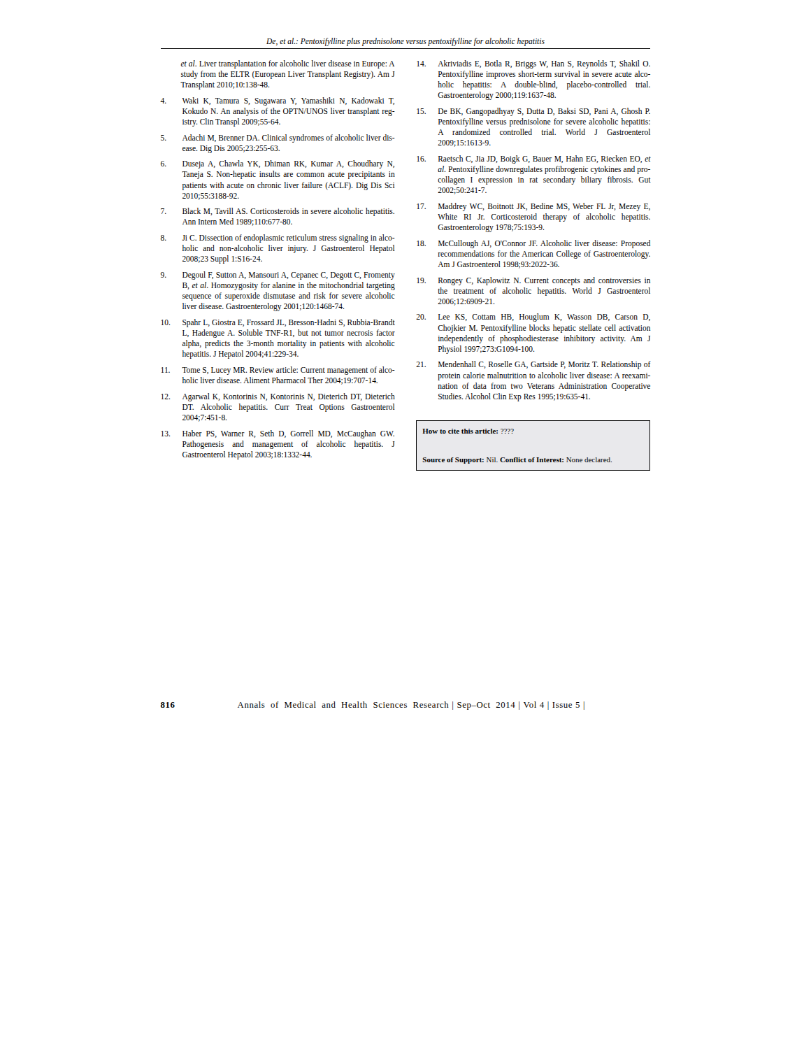De, et al.: Pentoxifylline plus prednisolone versus pentoxifylline for alcoholic hepatitis
et al. Liver transplantation for alcoholic liver disease in Europe: A study from the ELTR (European Liver Transplant Registry). Am J Transplant 2010;10:138-48.
4. Waki K, Tamura S, Sugawara Y, Yamashiki N, Kadowaki T, Kokudo N. An analysis of the OPTN/UNOS liver transplant registry. Clin Transpl 2009;55-64.
5. Adachi M, Brenner DA. Clinical syndromes of alcoholic liver disease. Dig Dis 2005;23:255-63.
6. Duseja A, Chawla YK, Dhiman RK, Kumar A, Choudhary N, Taneja S. Non-hepatic insults are common acute precipitants in patients with acute on chronic liver failure (ACLF). Dig Dis Sci 2010;55:3188-92.
7. Black M, Tavill AS. Corticosteroids in severe alcoholic hepatitis. Ann Intern Med 1989;110:677-80.
8. Ji C. Dissection of endoplasmic reticulum stress signaling in alcoholic and non-alcoholic liver injury. J Gastroenterol Hepatol 2008;23 Suppl 1:S16-24.
9. Degoul F, Sutton A, Mansouri A, Cepanec C, Degott C, Fromenty B, et al. Homozygosity for alanine in the mitochondrial targeting sequence of superoxide dismutase and risk for severe alcoholic liver disease. Gastroenterology 2001;120:1468-74.
10. Spahr L, Giostra E, Frossard JL, Bresson-Hadni S, Rubbia-Brandt L, Hadengue A. Soluble TNF-R1, but not tumor necrosis factor alpha, predicts the 3-month mortality in patients with alcoholic hepatitis. J Hepatol 2004;41:229-34.
11. Tome S, Lucey MR. Review article: Current management of alcoholic liver disease. Aliment Pharmacol Ther 2004;19:707-14.
12. Agarwal K, Kontorinis N, Kontorinis N, Dieterich DT, Dieterich DT. Alcoholic hepatitis. Curr Treat Options Gastroenterol 2004;7:451-8.
13. Haber PS, Warner R, Seth D, Gorrell MD, McCaughan GW. Pathogenesis and management of alcoholic hepatitis. J Gastroenterol Hepatol 2003;18:1332-44.
14. Akriviadis E, Botla R, Briggs W, Han S, Reynolds T, Shakil O. Pentoxifylline improves short-term survival in severe acute alcoholic hepatitis: A double-blind, placebo-controlled trial. Gastroenterology 2000;119:1637-48.
15. De BK, Gangopadhyay S, Dutta D, Baksi SD, Pani A, Ghosh P. Pentoxifylline versus prednisolone for severe alcoholic hepatitis: A randomized controlled trial. World J Gastroenterol 2009;15:1613-9.
16. Raetsch C, Jia JD, Boigk G, Bauer M, Hahn EG, Riecken EO, et al. Pentoxifylline downregulates profibrogenic cytokines and procollagen I expression in rat secondary biliary fibrosis. Gut 2002;50:241-7.
17. Maddrey WC, Boitnott JK, Bedine MS, Weber FL Jr, Mezey E, White RI Jr. Corticosteroid therapy of alcoholic hepatitis. Gastroenterology 1978;75:193-9.
18. McCullough AJ, O'Connor JF. Alcoholic liver disease: Proposed recommendations for the American College of Gastroenterology. Am J Gastroenterol 1998;93:2022-36.
19. Rongey C, Kaplowitz N. Current concepts and controversies in the treatment of alcoholic hepatitis. World J Gastroenterol 2006;12:6909-21.
20. Lee KS, Cottam HB, Houglum K, Wasson DB, Carson D, Chojkier M. Pentoxifylline blocks hepatic stellate cell activation independently of phosphodiesterase inhibitory activity. Am J Physiol 1997;273:G1094-100.
21. Mendenhall C, Roselle GA, Gartside P, Moritz T. Relationship of protein calorie malnutrition to alcoholic liver disease: A reexamination of data from two Veterans Administration Cooperative Studies. Alcohol Clin Exp Res 1995;19:635-41.
How to cite this article: ????
Source of Support: Nil. Conflict of Interest: None declared.
816
Annals of Medical and Health Sciences Research|Sep–Oct 2014|Vol 4|Issue 5|